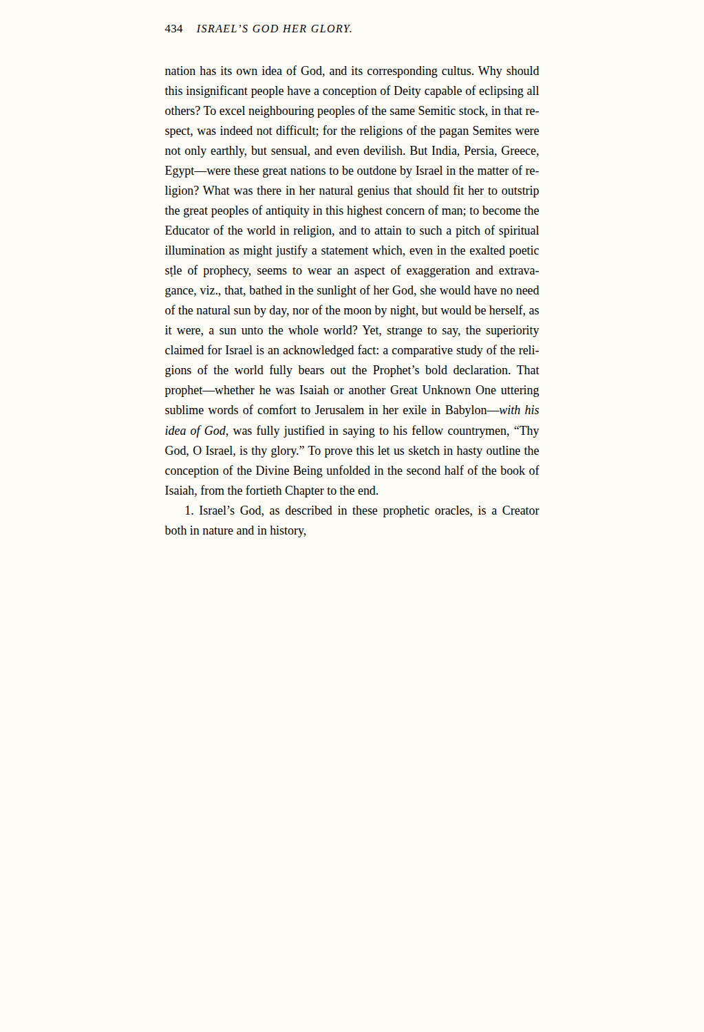434 Israel’s God Her Glory.
nation has its own idea of God, and its corresponding cultus. Why should this insignificant people have a conception of Deity capable of eclipsing all others? To excel neighbouring peoples of the same Semitic stock, in that respect, was indeed not difficult; for the religions of the pagan Semites were not only earthly, but sensual, and even devilish. But India, Persia, Greece, Egypt—were these great nations to be outdone by Israel in the matter of religion? What was there in her natural genius that should fit her to outstrip the great peoples of antiquity in this highest concern of man; to become the Educator of the world in religion, and to attain to such a pitch of spiritual illumination as might justify a statement which, even in the exalted poetic sṭle of prophecy, seems to wear an aspect of exaggeration and extravagance, viz., that, bathed in the sunlight of her God, she would have no need of the natural sun by day, nor of the moon by night, but would be herself, as it were, a sun unto the whole world? Yet, strange to say, the superiority claimed for Israel is an acknowledged fact: a comparative study of the religions of the world fully bears out the Prophet’s bold declaration. That prophet—whether he was Isaiah or another Great Unknown One uttering sublime words of comfort to Jerusalem in her exile in Babylon—with his idea of God, was fully justified in saying to his fellow countrymen, “Thy God, O Israel, is thy glory.” To prove this let us sketch in hasty outline the conception of the Divine Being unfolded in the second half of the book of Isaiah, from the fortieth Chapter to the end.
1. Israel’s God, as described in these prophetic oracles, is a Creator both in nature and in history,